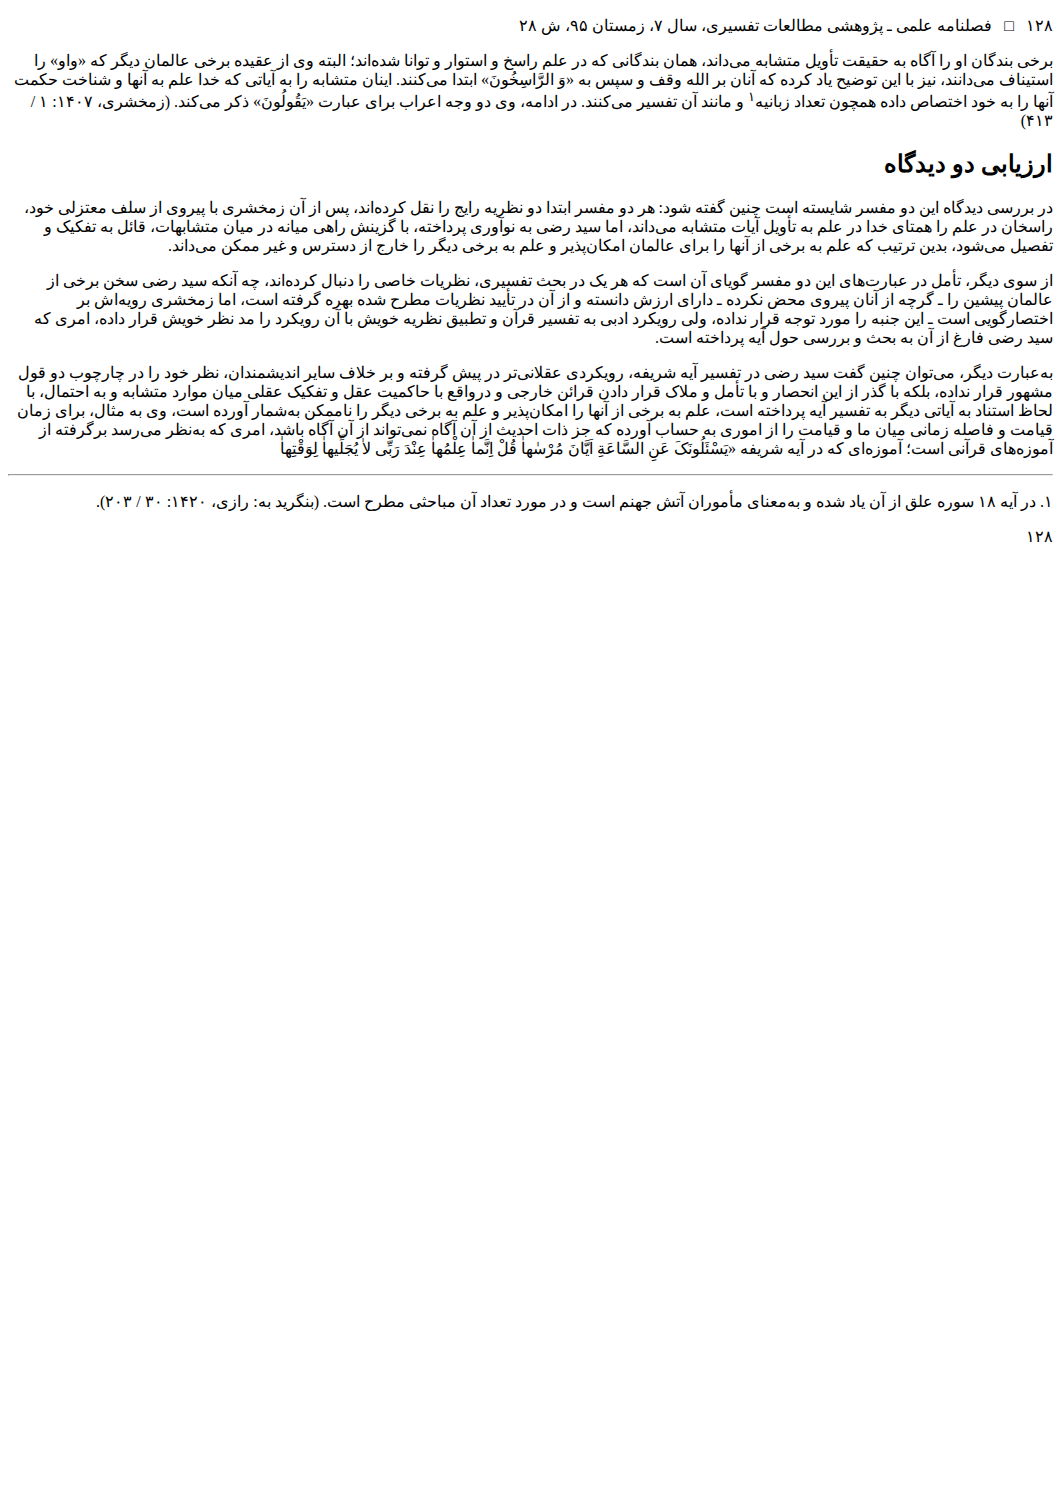۱۲۸ □ فصلنامه علمی ـ پژوهشی مطالعات تفسیری، سال ۷، زمستان ۹۵، ش ۲۸
برخی بندگان او را آگاه به حقیقت تأویل متشابه می‌داند، همان بندگانی که در علم راسخ و استوار و توانا شده‌اند؛ البته وی از عقیده برخی عالمان دیگر که «واو» را استیناف می‌دانند، نیز با این توضیح یاد کرده که آنان بر الله وقف و سپس به «وَ الرَّاسِخُونَ» ابتدا می‌کنند. اینان متشابه را به آیاتی که خدا علم به آنها و شناخت حکمت آنها را به خود اختصاص داده همچون تعداد زبانیه۱ و مانند آن تفسیر می‌کنند. در ادامه، وی دو وجه اعراب برای عبارت «یَقُولُونَ» ذکر می‌کند. (زمخشری، ۱۴۰۷: ۱ / ۴۱۳)
ارزیابی دو دیدگاه
در بررسی دیدگاه این دو مفسر شایسته است چنین گفته شود: هر دو مفسر ابتدا دو نظریه رایج را نقل کرده‌اند، پس از آن زمخشری با پیروی از سلف معتزلی خود، راسخان در علم را همتای خدا در علم به تأویل آیات متشابه می‌داند، اما سید رضی به نوآوری پرداخته، با گزینش راهی میانه در میان متشابهات، قائل به تفکیک و تفصیل می‌شود، بدین ترتیب که علم به برخی از آنها را برای عالمان امکان‌پذیر و علم به برخی دیگر را خارج از دسترس و غیر ممکن می‌داند.
از سوی دیگر، تأمل در عبارت‌های این دو مفسر گویای آن است که هر یک در بحث تفسیری، نظریات خاصی را دنبال کرده‌اند، چه آنکه سید رضی سخن برخی از عالمان پیشین را ـ گرچه از آنان پیروی محض نکرده ـ دارای ارزش دانسته و از آن در تأیید نظریات مطرح شده بهره گرفته است، اما زمخشری رویه‌اش بر اختصارگویی است ـ این جنبه را مورد توجه قرار نداده، ولی رویکرد ادبی به تفسیر قرآن و تطبیق نظریه خویش با آن رویکرد را مد نظر خویش قرار داده، امری که سید رضی فارغ از آن به بحث و بررسی حول آیه پرداخته است.
به‌عبارت دیگر، می‌توان چنین گفت سید رضی در تفسیر آیه شریفه، رویکردی عقلانی‌تر در پیش گرفته و بر خلاف سایر اندیشمندان، نظر خود را در چارچوب دو قول مشهور قرار نداده، بلکه با گذر از این انحصار و با تأمل و ملاک قرار دادن قرائن خارجی و درواقع با حاکمیت عقل و تفکیک عقلی میان موارد متشابه و به احتمال، با لحاظ استناد به آیاتی دیگر به تفسیر آیه پرداخته است، علم به برخی از آنها را امکان‌پذیر و علم به برخی دیگر را ناممکن به‌شمار آورده است، وی به مثال، برای زمان قیامت و فاصله زمانی میان ما و قیامت را از اموری به حساب آورده که جز ذات احدیث از آن آگاه نمی‌تواند از آن آگاه باشد، امری که به‌نظر می‌رسد برگرفته از آموزه‌های قرآنی است؛ آموزه‌ای که در آیه شریفه «یَسْئَلُونَکَ عَنِ السَّاعَةِ اَیَّانَ مُرْسٰهاٰ قُلْ اِنَّماٰ عِلْمُهاٰ عِنْدَ رَبِّی لاٰ یُجَلِّیهاٰ لِوَقْتِهاٰ
۱. در آیه ۱۸ سوره علق از آن یاد شده و به‌معنای مأموران آتش جهنم است و در مورد تعداد آن مباحثی مطرح است. (بنگرید به: رازی، ۱۴۲۰: ۳۰ / ۲۰۳).
۱۲۸